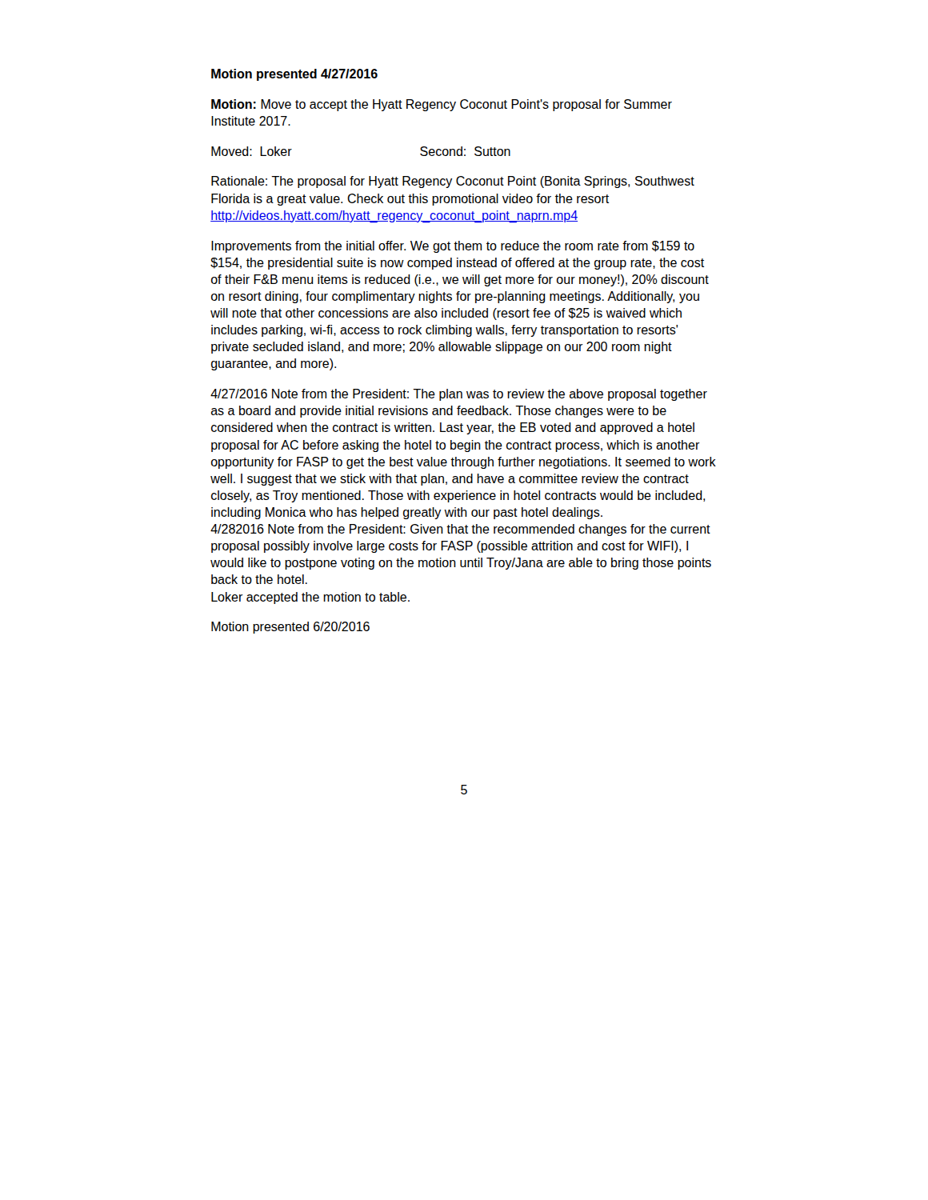Motion presented 4/27/2016
Motion: Move to accept the Hyatt Regency Coconut Point's proposal for Summer Institute 2017.
Moved: Loker Second: Sutton
Rationale: The proposal for Hyatt Regency Coconut Point (Bonita Springs, Southwest Florida is a great value. Check out this promotional video for the resort
http://videos.hyatt.com/hyatt_regency_coconut_point_naprn.mp4
Improvements from the initial offer. We got them to reduce the room rate from $159 to $154, the presidential suite is now comped instead of offered at the group rate, the cost of their F&B menu items is reduced (i.e., we will get more for our money!), 20% discount on resort dining, four complimentary nights for pre-planning meetings. Additionally, you will note that other concessions are also included (resort fee of $25 is waived which includes parking, wi-fi, access to rock climbing walls, ferry transportation to resorts' private secluded island, and more; 20% allowable slippage on our 200 room night guarantee, and more).
4/27/2016 Note from the President: The plan was to review the above proposal together as a board and provide initial revisions and feedback. Those changes were to be considered when the contract is written. Last year, the EB voted and approved a hotel proposal for AC before asking the hotel to begin the contract process, which is another opportunity for FASP to get the best value through further negotiations. It seemed to work well. I suggest that we stick with that plan, and have a committee review the contract closely, as Troy mentioned. Those with experience in hotel contracts would be included, including Monica who has helped greatly with our past hotel dealings.
4/282016 Note from the President: Given that the recommended changes for the current proposal possibly involve large costs for FASP (possible attrition and cost for WIFI), I would like to postpone voting on the motion until Troy/Jana are able to bring those points back to the hotel.
Loker accepted the motion to table.
Motion presented 6/20/2016
5